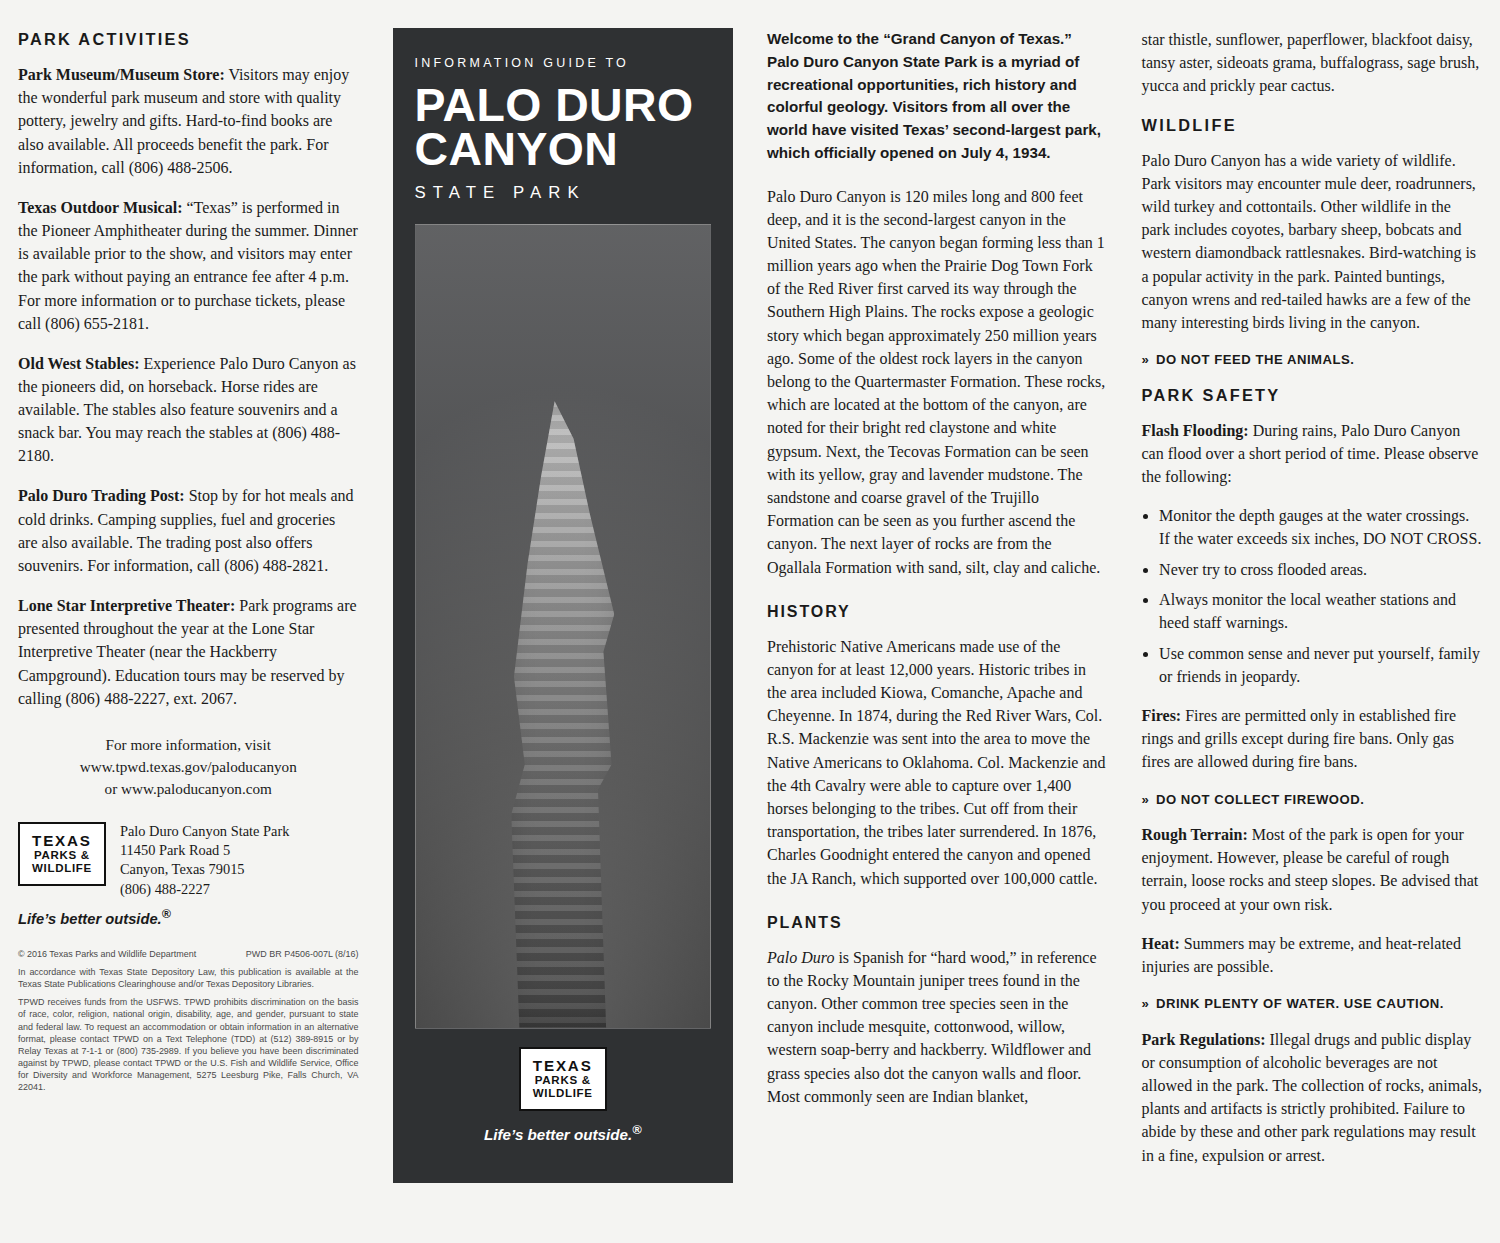Park Activities
Park Museum/Museum Store: Visitors may enjoy the wonderful park museum and store with quality pottery, jewelry and gifts. Hard-to-find books are also available. All proceeds benefit the park. For information, call (806) 488-2506.
Texas Outdoor Musical: “Texas” is performed in the Pioneer Amphitheater during the summer. Dinner is available prior to the show, and visitors may enter the park without paying an entrance fee after 4 p.m. For more information or to purchase tickets, please call (806) 655-2181.
Old West Stables: Experience Palo Duro Canyon as the pioneers did, on horseback. Horse rides are available. The stables also feature souvenirs and a snack bar. You may reach the stables at (806) 488-2180.
Palo Duro Trading Post: Stop by for hot meals and cold drinks. Camping supplies, fuel and groceries are also available. The trading post also offers souvenirs. For information, call (806) 488-2821.
Lone Star Interpretive Theater: Park programs are presented throughout the year at the Lone Star Interpretive Theater (near the Hackberry Campground). Education tours may be reserved by calling (806) 488-2227, ext. 2067.
For more information, visit
www.tpwd.texas.gov/paloducanyon
or www.paloducanyon.com
Texas Parks & Wildlife
Palo Duro Canyon State Park
11450 Park Road 5
Canyon, Texas 79015
(806) 488-2227
Life’s better outside.®
© 2016 Texas Parks and Wildlife Department PWD BR P4506-007L (8/16)
In accordance with Texas State Depository Law, this publication is available at the Texas State Publications Clearinghouse and/or Texas Depository Libraries.
TPWD receives funds from the USFWS. TPWD prohibits discrimination on the basis of race, color, religion, national origin, disability, age, and gender, pursuant to state and federal law. To request an accommodation or obtain information in an alternative format, please contact TPWD on a Text Telephone (TDD) at (512) 389-8915 or by Relay Texas at 7-1-1 or (800) 735-2989. If you believe you have been discriminated against by TPWD, please contact TPWD or the U.S. Fish and Wildlife Service, Office for Diversity and Workforce Management, 5275 Leesburg Pike, Falls Church, VA 22041.
Information Guide to
Palo Duro
Canyon
State Park
Texas Parks & Wildlife
Life’s better outside.®
Welcome
Welcome to the “Grand Canyon of Texas.” Palo Duro Canyon State Park is a myriad of recreational opportunities, rich history and colorful geology. Visitors from all over the world have visited Texas’ second-largest park, which officially opened on July 4, 1934.
Palo Duro Canyon is 120 miles long and 800 feet deep, and it is the second-largest canyon in the United States. The canyon began forming less than 1 million years ago when the Prairie Dog Town Fork of the Red River first carved its way through the Southern High Plains. The rocks expose a geologic story which began approximately 250 million years ago. Some of the oldest rock layers in the canyon belong to the Quartermaster Formation. These rocks, which are located at the bottom of the canyon, are noted for their bright red claystone and white gypsum. Next, the Tecovas Formation can be seen with its yellow, gray and lavender mudstone. The sandstone and coarse gravel of the Trujillo Formation can be seen as you further ascend the canyon. The next layer of rocks are from the Ogallala Formation with sand, silt, clay and caliche.
History
Prehistoric Native Americans made use of the canyon for at least 12,000 years. Historic tribes in the area included Kiowa, Comanche, Apache and Cheyenne. In 1874, during the Red River Wars, Col. R.S. Mackenzie was sent into the area to move the Native Americans to Oklahoma. Col. Mackenzie and the 4th Cavalry were able to capture over 1,400 horses belonging to the tribes. Cut off from their transportation, the tribes later surrendered. In 1876, Charles Goodnight entered the canyon and opened the JA Ranch, which supported over 100,000 cattle.
Plants
Palo Duro is Spanish for “hard wood,” in reference to the Rocky Mountain juniper trees found in the canyon. Other common tree species seen in the canyon include mesquite, cottonwood, willow, western soap-berry and hackberry. Wildflower and grass species also dot the canyon walls and floor. Most commonly seen are Indian blanket,
star thistle, sunflower, paperflower, blackfoot daisy, tansy aster, sideoats grama, buffalograss, sage brush, yucca and prickly pear cactus.
Wildlife
Palo Duro Canyon has a wide variety of wildlife. Park visitors may encounter mule deer, roadrunners, wild turkey and cottontails. Other wildlife in the park includes coyotes, barbary sheep, bobcats and western diamondback rattlesnakes. Bird-watching is a popular activity in the park. Painted buntings, canyon wrens and red-tailed hawks are a few of the many interesting birds living in the canyon.
Do not feed the animals.
Park Safety
Flash Flooding: During rains, Palo Duro Canyon can flood over a short period of time. Please observe the following:
Monitor the depth gauges at the water crossings. If the water exceeds six inches, DO NOT CROSS.
Never try to cross flooded areas.
Always monitor the local weather stations and heed staff warnings.
Use common sense and never put yourself, family or friends in jeopardy.
Fires: Fires are permitted only in established fire rings and grills except during fire bans. Only gas fires are allowed during fire bans.
Do not collect firewood.
Rough Terrain: Most of the park is open for your enjoyment. However, please be careful of rough terrain, loose rocks and steep slopes. Be advised that you proceed at your own risk.
Heat: Summers may be extreme, and heat-related injuries are possible.
Drink plenty of water. Use caution.
Park Regulations: Illegal drugs and public display or consumption of alcoholic beverages are not allowed in the park. The collection of rocks, animals, plants and artifacts is strictly prohibited. Failure to abide by these and other park regulations may result in a fine, expulsion or arrest.